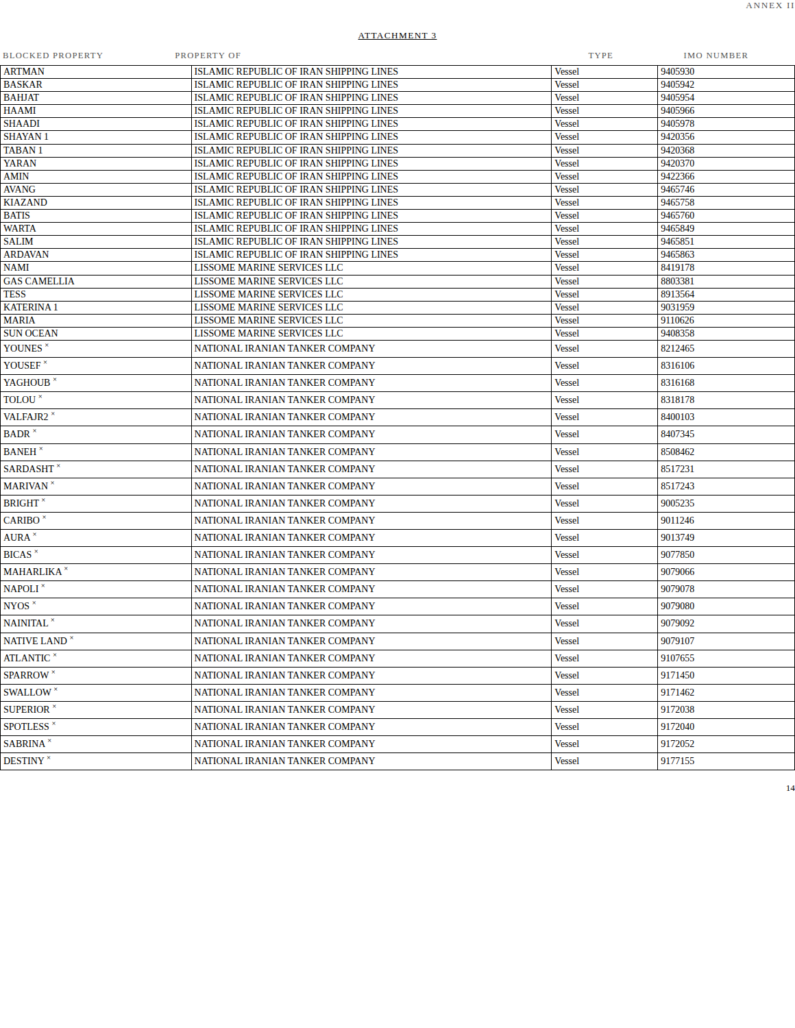ANNEX II
ATTACHMENT 3
| BLOCKED PROPERTY | PROPERTY OF | | TYPE | IMO NUMBER |
| ARTMAN | ISLAMIC REPUBLIC OF IRAN SHIPPING LINES | Vessel | 9405930 |
| BASKAR | ISLAMIC REPUBLIC OF IRAN SHIPPING LINES | Vessel | 9405942 |
| BAHJAT | ISLAMIC REPUBLIC OF IRAN SHIPPING LINES | Vessel | 9405954 |
| HAAMI | ISLAMIC REPUBLIC OF IRAN SHIPPING LINES | Vessel | 9405966 |
| SHAADI | ISLAMIC REPUBLIC OF IRAN SHIPPING LINES | Vessel | 9405978 |
| SHAYAN 1 | ISLAMIC REPUBLIC OF IRAN SHIPPING LINES | Vessel | 9420356 |
| TABAN 1 | ISLAMIC REPUBLIC OF IRAN SHIPPING LINES | Vessel | 9420368 |
| YARAN | ISLAMIC REPUBLIC OF IRAN SHIPPING LINES | Vessel | 9420370 |
| AMIN | ISLAMIC REPUBLIC OF IRAN SHIPPING LINES | Vessel | 9422366 |
| AVANG | ISLAMIC REPUBLIC OF IRAN SHIPPING LINES | Vessel | 9465746 |
| KIAZAND | ISLAMIC REPUBLIC OF IRAN SHIPPING LINES | Vessel | 9465758 |
| BATIS | ISLAMIC REPUBLIC OF IRAN SHIPPING LINES | Vessel | 9465760 |
| WARTA | ISLAMIC REPUBLIC OF IRAN SHIPPING LINES | Vessel | 9465849 |
| SALIM | ISLAMIC REPUBLIC OF IRAN SHIPPING LINES | Vessel | 9465851 |
| ARDAVAN | ISLAMIC REPUBLIC OF IRAN SHIPPING LINES | Vessel | 9465863 |
| NAMI | LISSOME MARINE SERVICES LLC | Vessel | 8419178 |
| GAS CAMELLIA | LISSOME MARINE SERVICES LLC | Vessel | 8803381 |
| TESS | LISSOME MARINE SERVICES LLC | Vessel | 8913564 |
| KATERINA 1 | LISSOME MARINE SERVICES LLC | Vessel | 9031959 |
| MARIA | LISSOME MARINE SERVICES LLC | Vessel | 9110626 |
| SUN OCEAN | LISSOME MARINE SERVICES LLC | Vessel | 9408358 |
| YOUNES × | NATIONAL IRANIAN TANKER COMPANY | Vessel | 8212465 |
| YOUSEF × | NATIONAL IRANIAN TANKER COMPANY | Vessel | 8316106 |
| YAGHOUB × | NATIONAL IRANIAN TANKER COMPANY | Vessel | 8316168 |
| TOLOU × | NATIONAL IRANIAN TANKER COMPANY | Vessel | 8318178 |
| VALFAJR2 × | NATIONAL IRANIAN TANKER COMPANY | Vessel | 8400103 |
| BADR × | NATIONAL IRANIAN TANKER COMPANY | Vessel | 8407345 |
| BANEH × | NATIONAL IRANIAN TANKER COMPANY | Vessel | 8508462 |
| SARDASHT × | NATIONAL IRANIAN TANKER COMPANY | Vessel | 8517231 |
| MARIVAN × | NATIONAL IRANIAN TANKER COMPANY | Vessel | 8517243 |
| BRIGHT × | NATIONAL IRANIAN TANKER COMPANY | Vessel | 9005235 |
| CARIBO × | NATIONAL IRANIAN TANKER COMPANY | Vessel | 9011246 |
| AURA × | NATIONAL IRANIAN TANKER COMPANY | Vessel | 9013749 |
| BICAS × | NATIONAL IRANIAN TANKER COMPANY | Vessel | 9077850 |
| MAHARLIKA × | NATIONAL IRANIAN TANKER COMPANY | Vessel | 9079066 |
| NAPOLI × | NATIONAL IRANIAN TANKER COMPANY | Vessel | 9079078 |
| NYOS × | NATIONAL IRANIAN TANKER COMPANY | Vessel | 9079080 |
| NAINITAL × | NATIONAL IRANIAN TANKER COMPANY | Vessel | 9079092 |
| NATIVE LAND × | NATIONAL IRANIAN TANKER COMPANY | Vessel | 9079107 |
| ATLANTIC × | NATIONAL IRANIAN TANKER COMPANY | Vessel | 9107655 |
| SPARROW × | NATIONAL IRANIAN TANKER COMPANY | Vessel | 9171450 |
| SWALLOW × | NATIONAL IRANIAN TANKER COMPANY | Vessel | 9171462 |
| SUPERIOR × | NATIONAL IRANIAN TANKER COMPANY | Vessel | 9172038 |
| SPOTLESS × | NATIONAL IRANIAN TANKER COMPANY | Vessel | 9172040 |
| SABRINA × | NATIONAL IRANIAN TANKER COMPANY | Vessel | 9172052 |
| DESTINY × | NATIONAL IRANIAN TANKER COMPANY | Vessel | 9177155 |
14